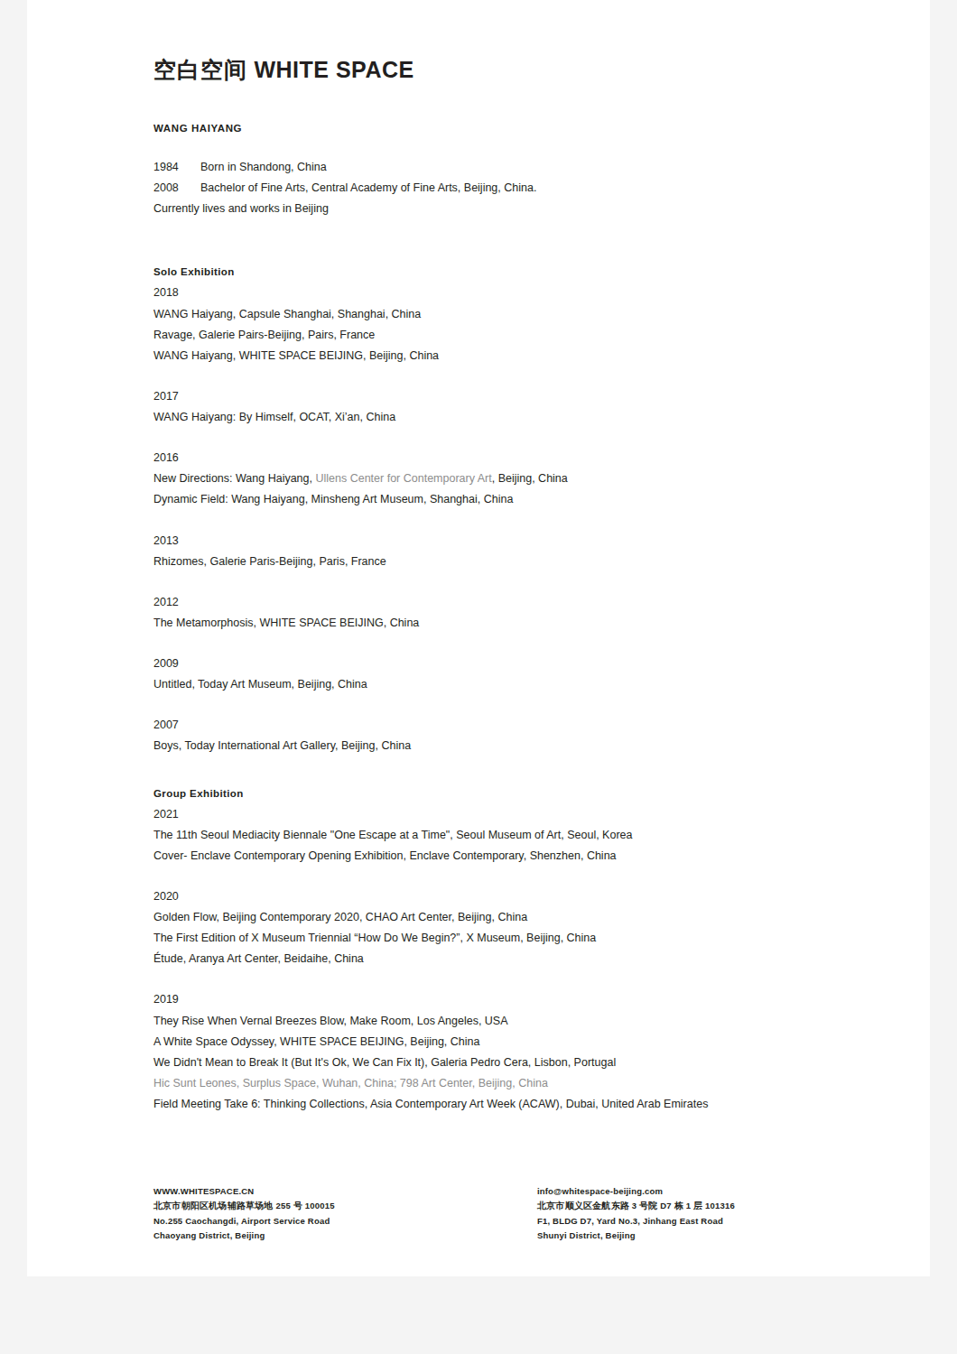空白空间 WHITE SPACE
WANG HAIYANG
1984 Born in Shandong, China
2008 Bachelor of Fine Arts, Central Academy of Fine Arts, Beijing, China.
Currently lives and works in Beijing
Solo Exhibition
2018
WANG Haiyang, Capsule Shanghai, Shanghai, China
Ravage, Galerie Pairs-Beijing, Pairs, France
WANG Haiyang, WHITE SPACE BEIJING, Beijing, China
2017
WANG Haiyang: By Himself, OCAT, Xi’an, China
2016
New Directions: Wang Haiyang, Ullens Center for Contemporary Art, Beijing, China
Dynamic Field: Wang Haiyang, Minsheng Art Museum, Shanghai, China
2013
Rhizomes, Galerie Paris-Beijing, Paris, France
2012
The Metamorphosis, WHITE SPACE BEIJING, China
2009
Untitled, Today Art Museum, Beijing, China
2007
Boys, Today International Art Gallery, Beijing, China
Group Exhibition
2021
The 11th Seoul Mediacity Biennale "One Escape at a Time", Seoul Museum of Art, Seoul, Korea
Cover- Enclave Contemporary Opening Exhibition, Enclave Contemporary, Shenzhen, China
2020
Golden Flow, Beijing Contemporary 2020, CHAO Art Center, Beijing, China
The First Edition of X Museum Triennial “How Do We Begin?”, X Museum, Beijing, China
Étude, Aranya Art Center, Beidaihe, China
2019
They Rise When Vernal Breezes Blow, Make Room, Los Angeles, USA
A White Space Odyssey, WHITE SPACE BEIJING, Beijing, China
We Didn't Mean to Break It (But It's Ok, We Can Fix It), Galeria Pedro Cera, Lisbon, Portugal
Hic Sunt Leones, Surplus Space, Wuhan, China; 798 Art Center, Beijing, China
Field Meeting Take 6: Thinking Collections, Asia Contemporary Art Week (ACAW), Dubai, United Arab Emirates
WWW.WHITESPACE.CN
北京市朝阳区机场辅路草场地 255 号 100015
No.255 Caochangdi, Airport Service Road
Chaoyang District, Beijing
info@whitespace-beijing.com
北京市顺义区金航东路 3 号院 D7 栋 1 层 101316
F1, BLDG D7, Yard No.3, Jinhang East Road
Shunyi District, Beijing